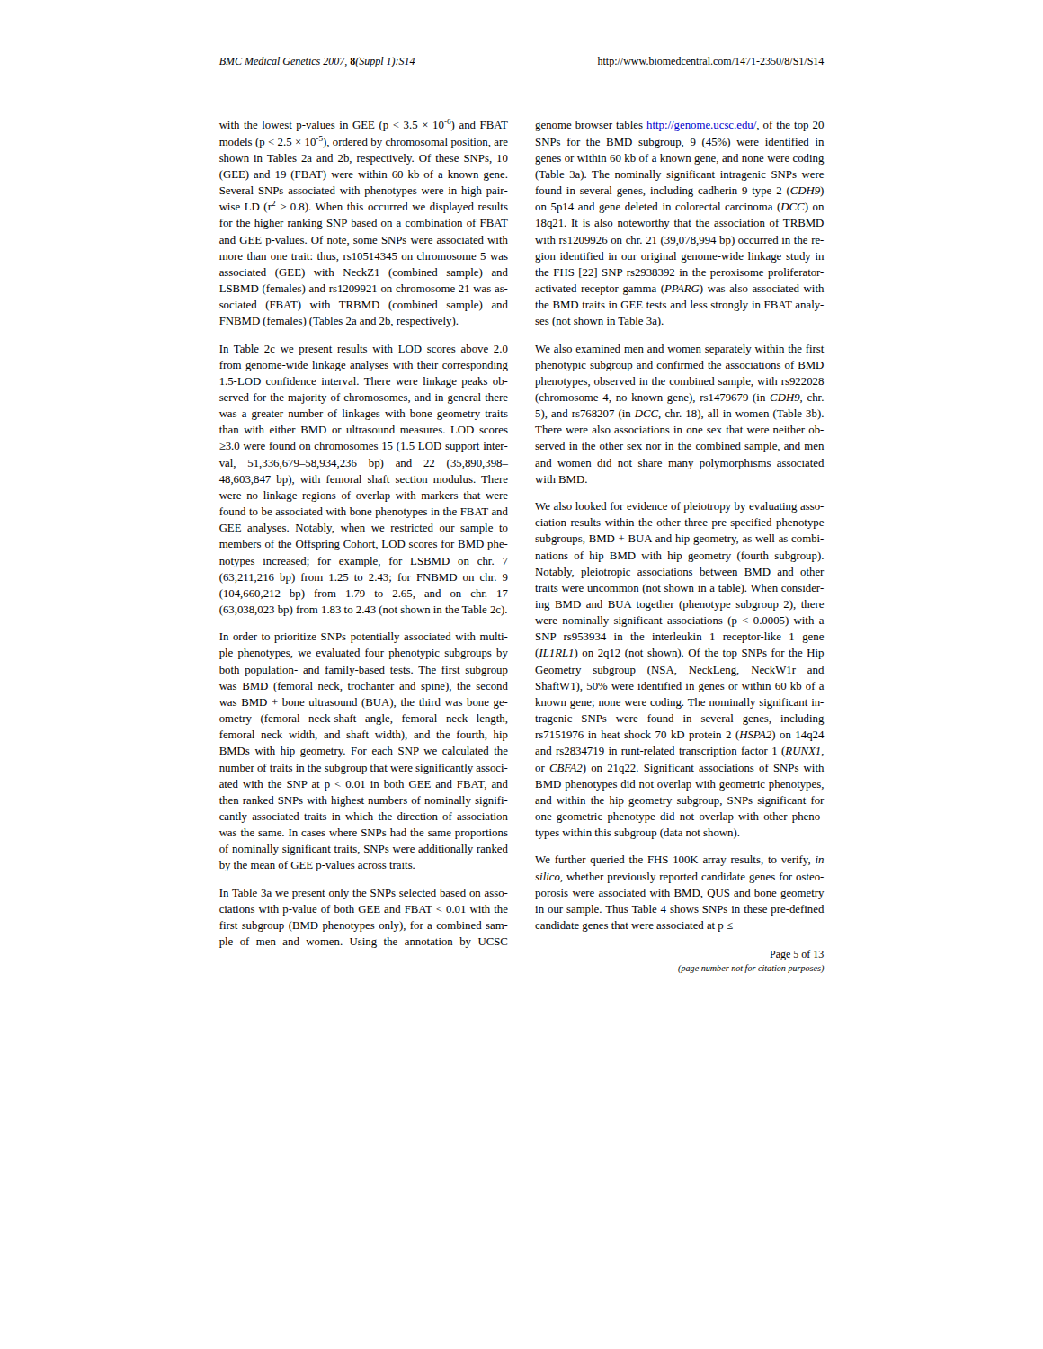BMC Medical Genetics 2007, 8(Suppl 1):S14
http://www.biomedcentral.com/1471-2350/8/S1/S14
with the lowest p-values in GEE (p < 3.5 × 10-6) and FBAT models (p < 2.5 × 10-5), ordered by chromosomal position, are shown in Tables 2a and 2b, respectively. Of these SNPs, 10 (GEE) and 19 (FBAT) were within 60 kb of a known gene. Several SNPs associated with phenotypes were in high pairwise LD (r2 ≥ 0.8). When this occurred we displayed results for the higher ranking SNP based on a combination of FBAT and GEE p-values. Of note, some SNPs were associated with more than one trait: thus, rs10514345 on chromosome 5 was associated (GEE) with NeckZ1 (combined sample) and LSBMD (females) and rs1209921 on chromosome 21 was associated (FBAT) with TRBMD (combined sample) and FNBMD (females) (Tables 2a and 2b, respectively).
In Table 2c we present results with LOD scores above 2.0 from genome-wide linkage analyses with their corresponding 1.5-LOD confidence interval. There were linkage peaks observed for the majority of chromosomes, and in general there was a greater number of linkages with bone geometry traits than with either BMD or ultrasound measures. LOD scores ≥3.0 were found on chromosomes 15 (1.5 LOD support interval, 51,336,679–58,934,236 bp) and 22 (35,890,398–48,603,847 bp), with femoral shaft section modulus. There were no linkage regions of overlap with markers that were found to be associated with bone phenotypes in the FBAT and GEE analyses. Notably, when we restricted our sample to members of the Offspring Cohort, LOD scores for BMD phenotypes increased; for example, for LSBMD on chr. 7 (63,211,216 bp) from 1.25 to 2.43; for FNBMD on chr. 9 (104,660,212 bp) from 1.79 to 2.65, and on chr. 17 (63,038,023 bp) from 1.83 to 2.43 (not shown in the Table 2c).
In order to prioritize SNPs potentially associated with multiple phenotypes, we evaluated four phenotypic subgroups by both population- and family-based tests. The first subgroup was BMD (femoral neck, trochanter and spine), the second was BMD + bone ultrasound (BUA), the third was bone geometry (femoral neck-shaft angle, femoral neck length, femoral neck width, and shaft width), and the fourth, hip BMDs with hip geometry. For each SNP we calculated the number of traits in the subgroup that were significantly associated with the SNP at p < 0.01 in both GEE and FBAT, and then ranked SNPs with highest numbers of nominally significantly associated traits in which the direction of association was the same. In cases where SNPs had the same proportions of nominally significant traits, SNPs were additionally ranked by the mean of GEE p-values across traits.
In Table 3a we present only the SNPs selected based on associations with p-value of both GEE and FBAT < 0.01 with the first subgroup (BMD phenotypes only), for a combined sample of men and women. Using the annotation by UCSC genome browser tables http://genome.ucsc.edu/, of the top 20 SNPs for the BMD subgroup, 9 (45%) were identified in genes or within 60 kb of a known gene, and none were coding (Table 3a). The nominally significant intragenic SNPs were found in several genes, including cadherin 9 type 2 (CDH9) on 5p14 and gene deleted in colorectal carcinoma (DCC) on 18q21. It is also noteworthy that the association of TRBMD with rs1209926 on chr. 21 (39,078,994 bp) occurred in the region identified in our original genome-wide linkage study in the FHS [22] SNP rs2938392 in the peroxisome proliferator-activated receptor gamma (PPARG) was also associated with the BMD traits in GEE tests and less strongly in FBAT analyses (not shown in Table 3a).
We also examined men and women separately within the first phenotypic subgroup and confirmed the associations of BMD phenotypes, observed in the combined sample, with rs922028 (chromosome 4, no known gene), rs1479679 (in CDH9, chr. 5), and rs768207 (in DCC, chr. 18), all in women (Table 3b). There were also associations in one sex that were neither observed in the other sex nor in the combined sample, and men and women did not share many polymorphisms associated with BMD.
We also looked for evidence of pleiotropy by evaluating association results within the other three pre-specified phenotype subgroups, BMD + BUA and hip geometry, as well as combinations of hip BMD with hip geometry (fourth subgroup). Notably, pleiotropic associations between BMD and other traits were uncommon (not shown in a table). When considering BMD and BUA together (phenotype subgroup 2), there were nominally significant associations (p < 0.0005) with a SNP rs953934 in the interleukin 1 receptor-like 1 gene (IL1RL1) on 2q12 (not shown). Of the top SNPs for the Hip Geometry subgroup (NSA, NeckLeng, NeckW1r and ShaftW1), 50% were identified in genes or within 60 kb of a known gene; none were coding. The nominally significant intragenic SNPs were found in several genes, including rs7151976 in heat shock 70 kD protein 2 (HSPA2) on 14q24 and rs2834719 in runt-related transcription factor 1 (RUNX1, or CBFA2) on 21q22. Significant associations of SNPs with BMD phenotypes did not overlap with geometric phenotypes, and within the hip geometry subgroup, SNPs significant for one geometric phenotype did not overlap with other phenotypes within this subgroup (data not shown).
We further queried the FHS 100K array results, to verify, in silico, whether previously reported candidate genes for osteoporosis were associated with BMD, QUS and bone geometry in our sample. Thus Table 4 shows SNPs in these pre-defined candidate genes that were associated at p ≤
Page 5 of 13
(page number not for citation purposes)